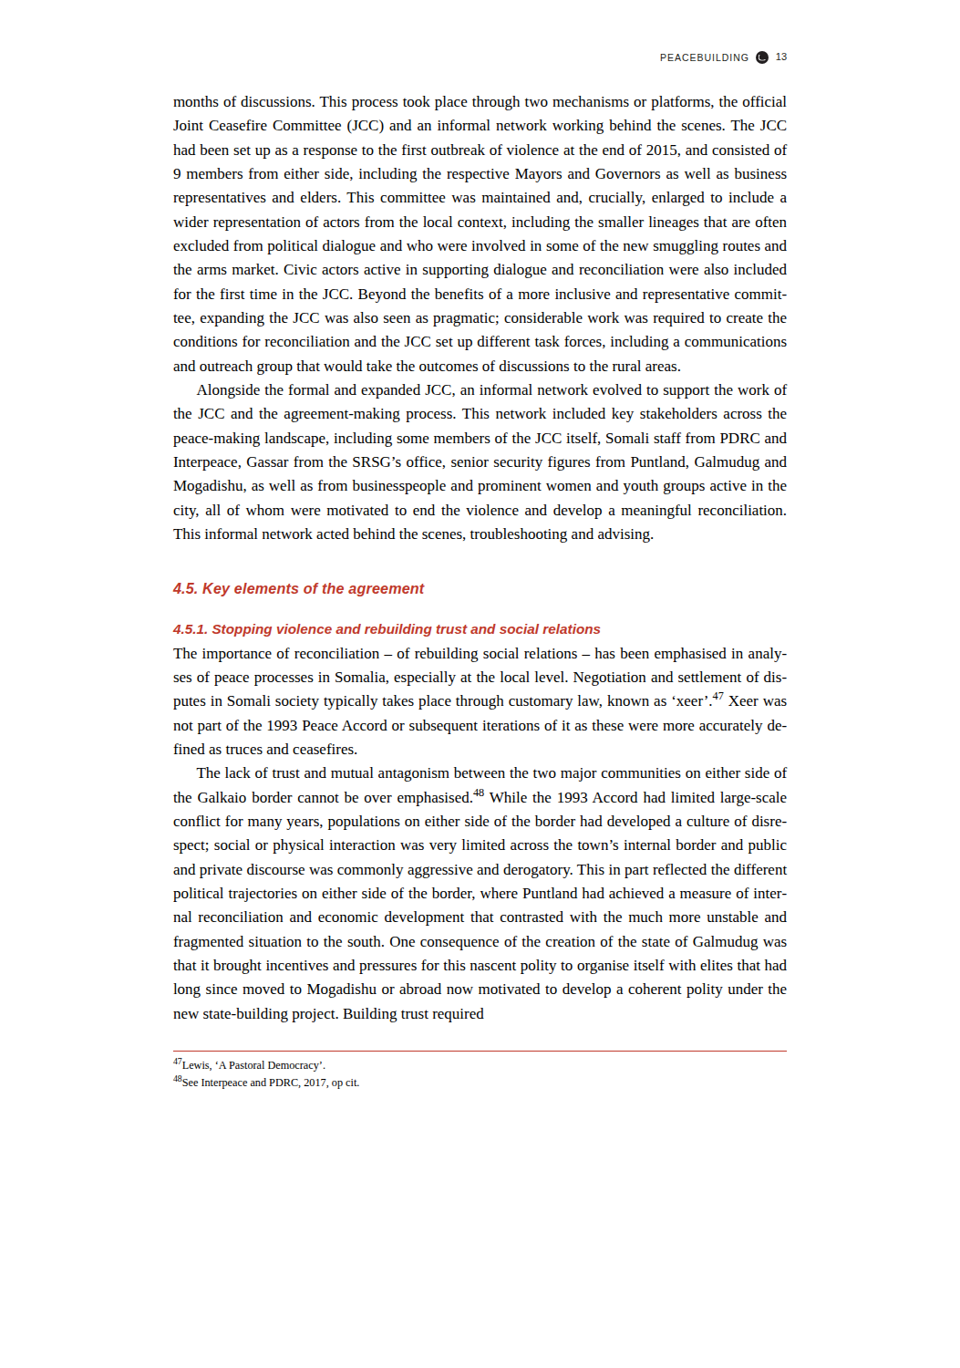Peacebuilding 13
months of discussions. This process took place through two mechanisms or platforms, the official Joint Ceasefire Committee (JCC) and an informal network working behind the scenes. The JCC had been set up as a response to the first outbreak of violence at the end of 2015, and consisted of 9 members from either side, including the respective Mayors and Governors as well as business representatives and elders. This committee was maintained and, crucially, enlarged to include a wider representation of actors from the local context, including the smaller lineages that are often excluded from political dialogue and who were involved in some of the new smuggling routes and the arms market. Civic actors active in supporting dialogue and reconciliation were also included for the first time in the JCC. Beyond the benefits of a more inclusive and representative committee, expanding the JCC was also seen as pragmatic; considerable work was required to create the conditions for reconciliation and the JCC set up different task forces, including a communications and outreach group that would take the outcomes of discussions to the rural areas.
Alongside the formal and expanded JCC, an informal network evolved to support the work of the JCC and the agreement-making process. This network included key stakeholders across the peace-making landscape, including some members of the JCC itself, Somali staff from PDRC and Interpeace, Gassar from the SRSG’s office, senior security figures from Puntland, Galmudug and Mogadishu, as well as from businesspeople and prominent women and youth groups active in the city, all of whom were motivated to end the violence and develop a meaningful reconciliation. This informal network acted behind the scenes, troubleshooting and advising.
4.5. Key elements of the agreement
4.5.1. Stopping violence and rebuilding trust and social relations
The importance of reconciliation – of rebuilding social relations – has been emphasised in analyses of peace processes in Somalia, especially at the local level. Negotiation and settlement of disputes in Somali society typically takes place through customary law, known as ‘xeer’.47 Xeer was not part of the 1993 Peace Accord or subsequent iterations of it as these were more accurately defined as truces and ceasefires.
The lack of trust and mutual antagonism between the two major communities on either side of the Galkaio border cannot be over emphasised.48 While the 1993 Accord had limited large-scale conflict for many years, populations on either side of the border had developed a culture of disrespect; social or physical interaction was very limited across the town’s internal border and public and private discourse was commonly aggressive and derogatory. This in part reflected the different political trajectories on either side of the border, where Puntland had achieved a measure of internal reconciliation and economic development that contrasted with the much more unstable and fragmented situation to the south. One consequence of the creation of the state of Galmudug was that it brought incentives and pressures for this nascent polity to organise itself with elites that had long since moved to Mogadishu or abroad now motivated to develop a coherent polity under the new state-building project. Building trust required
47Lewis, ‘A Pastoral Democracy’.
48See Interpeace and PDRC, 2017, op cit.